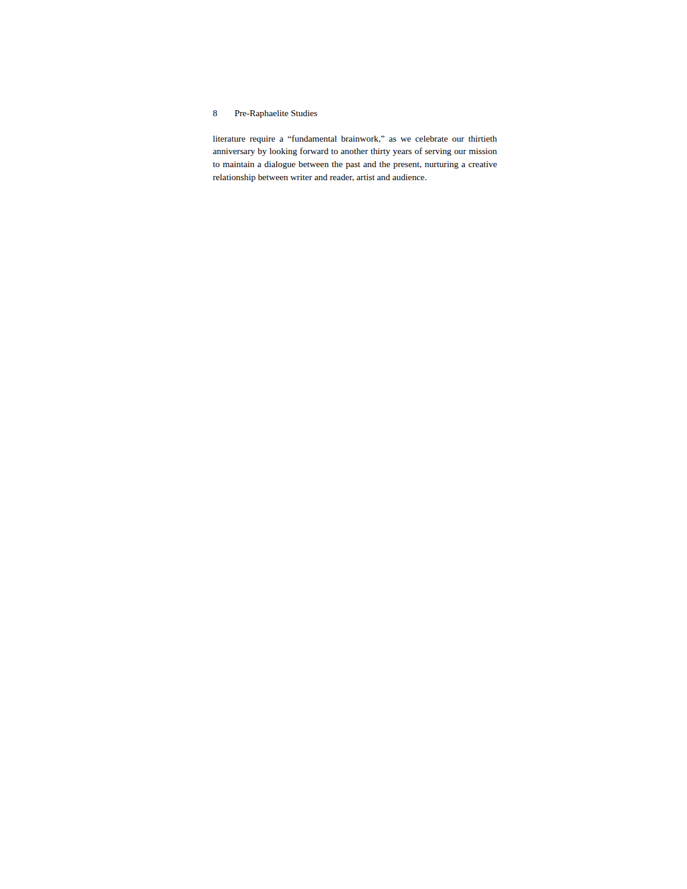8 Pre-Raphaelite Studies
literature require a “fundamental brainwork,” as we celebrate our thirtieth anniversary by looking forward to another thirty years of serving our mission to maintain a dialogue between the past and the present, nurturing a creative relationship between writer and reader, artist and audience.